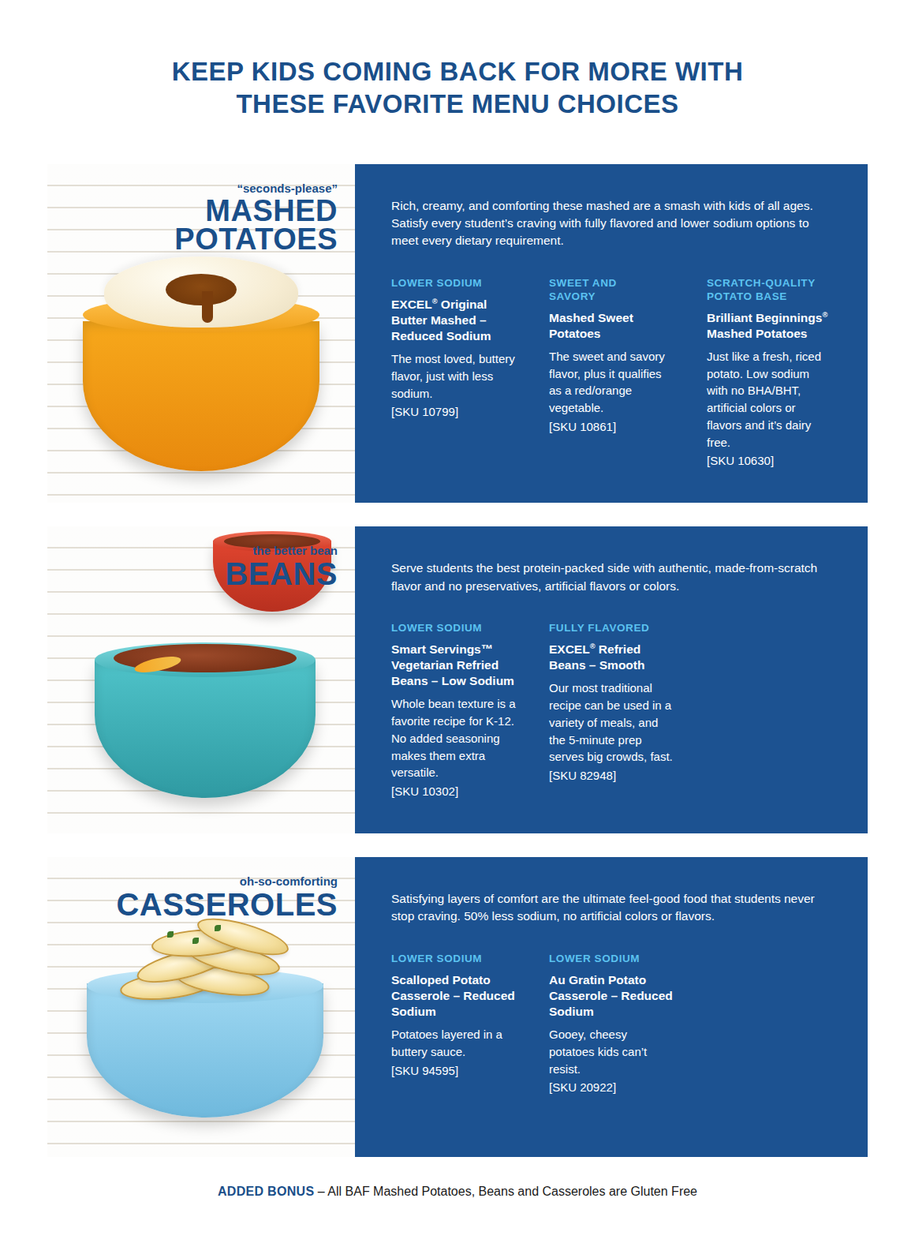Keep Kids Coming Back For More With
These Favorite Menu Choices
“seconds-please” Mashed
Potatoes
Rich, creamy, and comforting these mashed are a smash with kids of all ages. Satisfy every student’s craving with fully flavored and lower sodium options to meet every dietary requirement.
Lower Sodium
EXCEL® Original Butter Mashed – Reduced Sodium
The most loved, buttery flavor, just with less sodium. [SKU 10799]
Sweet and
Savory
Mashed Sweet Potatoes
The sweet and savory flavor, plus it qualifies as a red/orange vegetable. [SKU 10861]
Scratch-Quality
Potato Base
Brilliant Beginnings® Mashed Potatoes
Just like a fresh, riced potato. Low sodium with no BHA/BHT, artificial colors or flavors and it’s dairy free. [SKU 10630]
the better bean Beans
Serve students the best protein-packed side with authentic, made-from-scratch flavor and no preservatives, artificial flavors or colors.
Lower Sodium
Smart Servings™ Vegetarian Refried Beans – Low Sodium
Whole bean texture is a favorite recipe for K-12. No added seasoning makes them extra versatile. [SKU 10302]
Fully Flavored
EXCEL® Refried Beans – Smooth
Our most traditional recipe can be used in a variety of meals, and the 5-minute prep serves big crowds, fast. [SKU 82948]
oh-so-comforting Casseroles
Satisfying layers of comfort are the ultimate feel-good food that students never stop craving. 50% less sodium, no artificial colors or flavors.
Lower Sodium
Scalloped Potato Casserole – Reduced Sodium
Potatoes layered in a buttery sauce. [SKU 94595]
Lower Sodium
Au Gratin Potato Casserole – Reduced Sodium
Gooey, cheesy potatoes kids can’t resist. [SKU 20922]
ADDED BONUS – All BAF Mashed Potatoes, Beans and Casseroles are Gluten Free